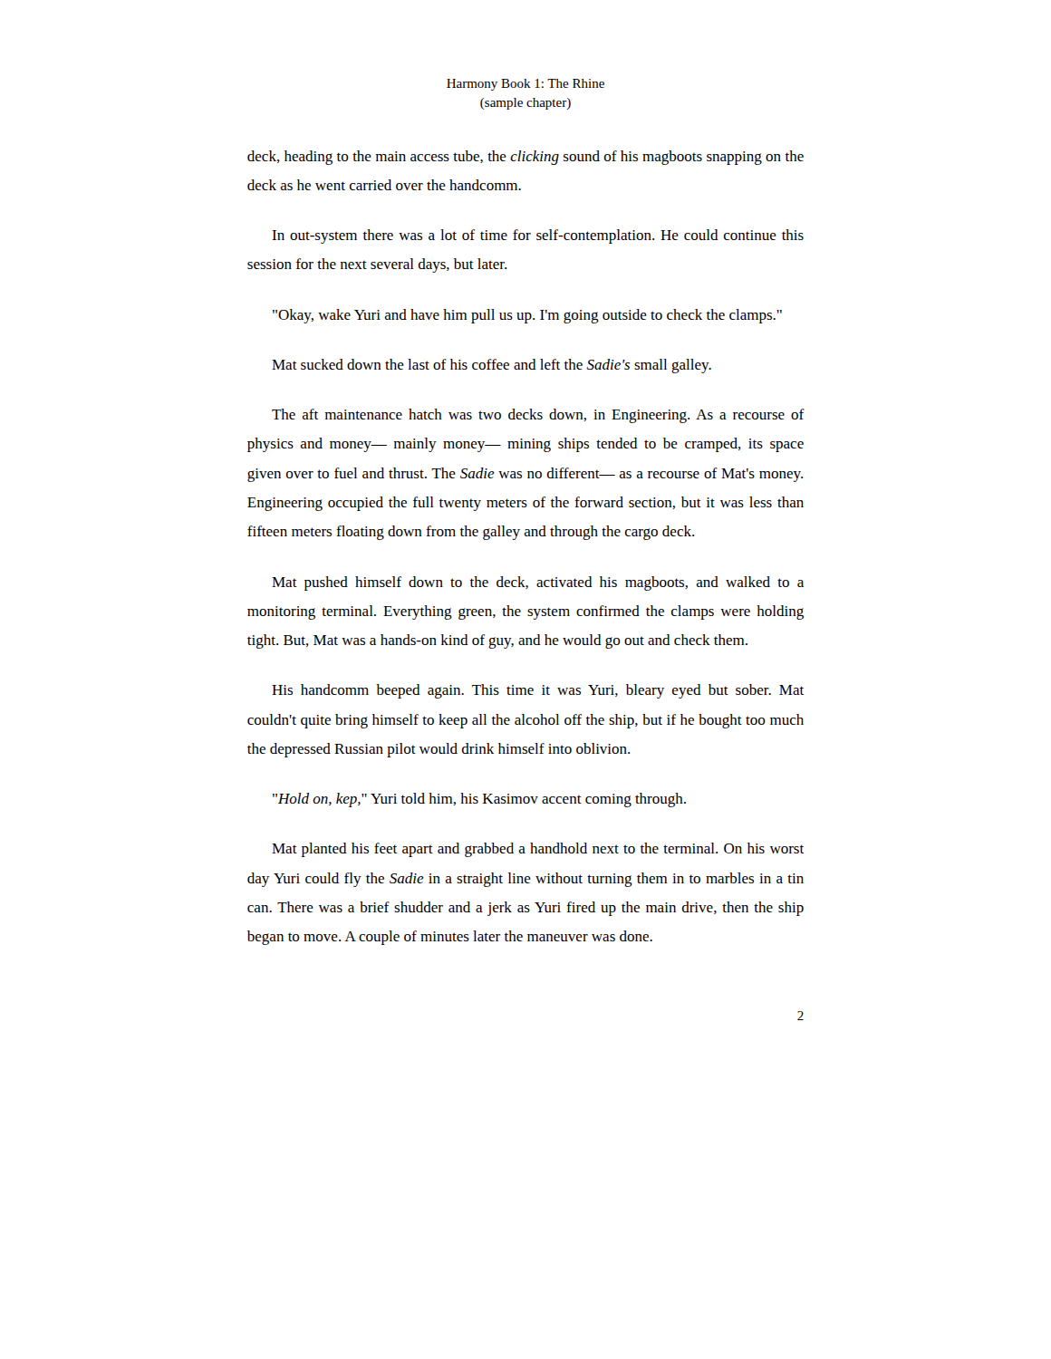Harmony Book 1: The Rhine (sample chapter)
deck, heading to the main access tube, the clicking sound of his magboots snapping on the deck as he went carried over the handcomm.
In out-system there was a lot of time for self-contemplation. He could continue this session for the next several days, but later.
"Okay, wake Yuri and have him pull us up. I'm going outside to check the clamps."
Mat sucked down the last of his coffee and left the Sadie's small galley.
The aft maintenance hatch was two decks down, in Engineering. As a recourse of physics and money— mainly money— mining ships tended to be cramped, its space given over to fuel and thrust. The Sadie was no different— as a recourse of Mat's money. Engineering occupied the full twenty meters of the forward section, but it was less than fifteen meters floating down from the galley and through the cargo deck.
Mat pushed himself down to the deck, activated his magboots, and walked to a monitoring terminal. Everything green, the system confirmed the clamps were holding tight. But, Mat was a hands-on kind of guy, and he would go out and check them.
His handcomm beeped again. This time it was Yuri, bleary eyed but sober. Mat couldn't quite bring himself to keep all the alcohol off the ship, but if he bought too much the depressed Russian pilot would drink himself into oblivion.
"Hold on, kep," Yuri told him, his Kasimov accent coming through.
Mat planted his feet apart and grabbed a handhold next to the terminal. On his worst day Yuri could fly the Sadie in a straight line without turning them in to marbles in a tin can. There was a brief shudder and a jerk as Yuri fired up the main drive, then the ship began to move. A couple of minutes later the maneuver was done.
2